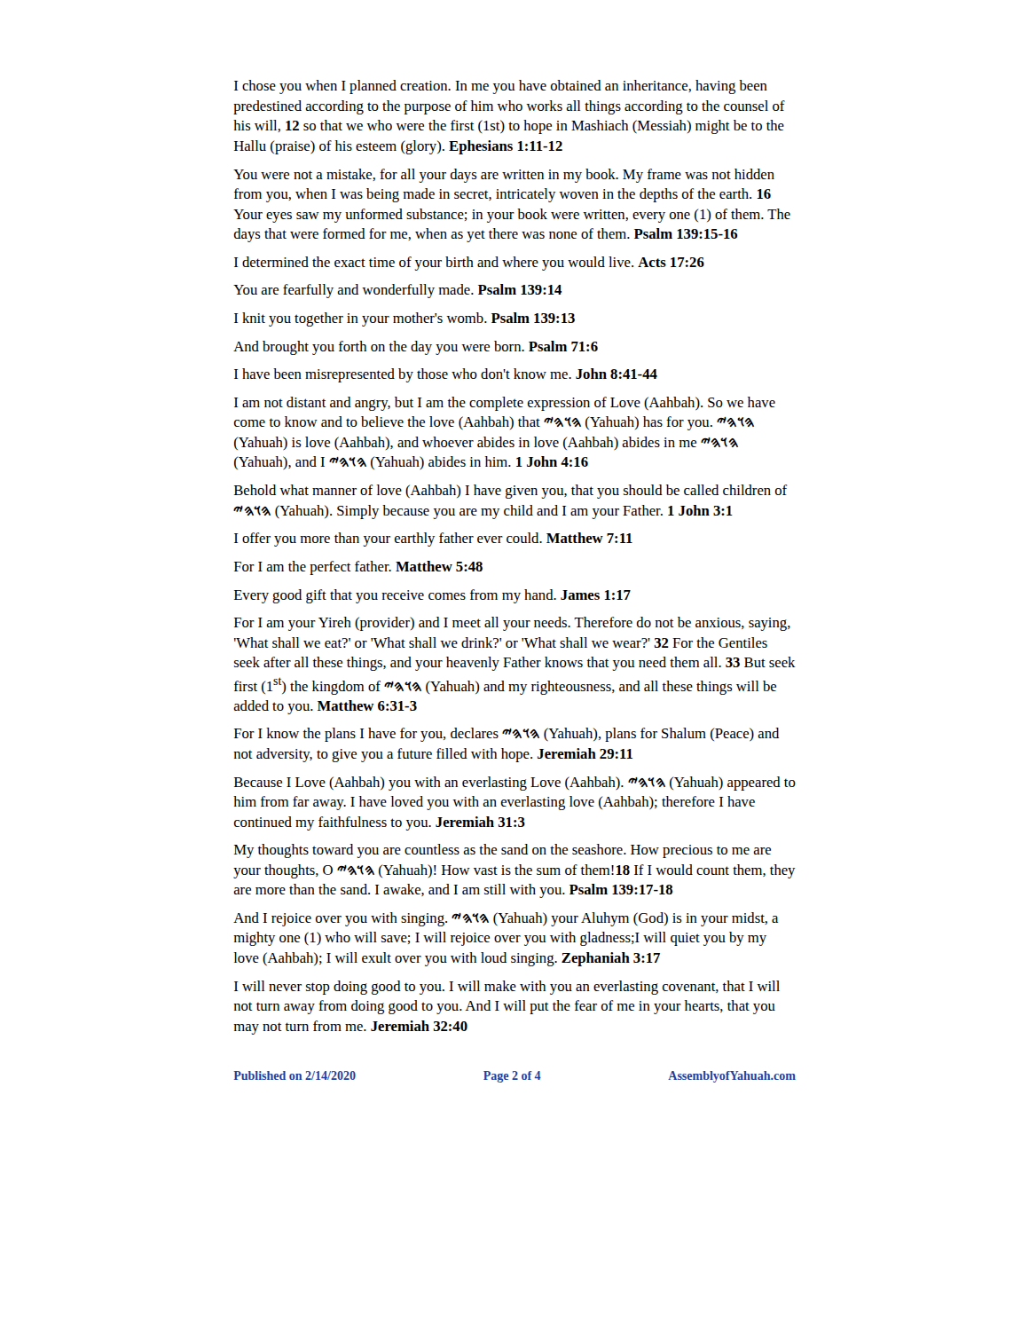I chose you when I planned creation. In me you have obtained an inheritance, having been predestined according to the purpose of him who works all things according to the counsel of his will, 12 so that we who were the first (1st) to hope in Mashiach (Messiah) might be to the Hallu (praise) of his esteem (glory). Ephesians 1:11-12
You were not a mistake, for all your days are written in my book. My frame was not hidden from you, when I was being made in secret, intricately woven in the depths of the earth. 16 Your eyes saw my unformed substance; in your book were written, every one (1) of them. The days that were formed for me, when as yet there was none of them. Psalm 139:15-16
I determined the exact time of your birth and where you would live. Acts 17:26
You are fearfully and wonderfully made. Psalm 139:14
I knit you together in your mother's womb. Psalm 139:13
And brought you forth on the day you were born. Psalm 71:6
I have been misrepresented by those who don't know me. John 8:41-44
I am not distant and angry, but I am the complete expression of Love (Aahbah). So we have come to know and to believe the love (Aahbah) that 𐤄𐤅𐤄𐤉 (Yahuah) has for you. 𐤄𐤅𐤄𐤉 (Yahuah) is love (Aahbah), and whoever abides in love (Aahbah) abides in me 𐤄𐤅𐤄𐤉 (Yahuah), and I 𐤄𐤅𐤄𐤉 (Yahuah) abides in him. 1 John 4:16
Behold what manner of love (Aahbah) I have given you, that you should be called children of 𐤄𐤅𐤄𐤉 (Yahuah). Simply because you are my child and I am your Father. 1 John 3:1
I offer you more than your earthly father ever could. Matthew 7:11
For I am the perfect father. Matthew 5:48
Every good gift that you receive comes from my hand. James 1:17
For I am your Yireh (provider) and I meet all your needs. Therefore do not be anxious, saying, 'What shall we eat?' or 'What shall we drink?' or 'What shall we wear?' 32 For the Gentiles seek after all these things, and your heavenly Father knows that you need them all. 33 But seek first (1st) the kingdom of 𐤄𐤅𐤄𐤉 (Yahuah) and my righteousness, and all these things will be added to you. Matthew 6:31-3
For I know the plans I have for you, declares 𐤄𐤅𐤄𐤉 (Yahuah), plans for Shalum (Peace) and not adversity, to give you a future filled with hope. Jeremiah 29:11
Because I Love (Aahbah) you with an everlasting Love (Aahbah). 𐤄𐤅𐤄𐤉 (Yahuah) appeared to him from far away. I have loved you with an everlasting love (Aahbah); therefore I have continued my faithfulness to you. Jeremiah 31:3
My thoughts toward you are countless as the sand on the seashore. How precious to me are your thoughts, O 𐤄𐤅𐤄𐤉 (Yahuah)! How vast is the sum of them!18 If I would count them, they are more than the sand. I awake, and I am still with you. Psalm 139:17-18
And I rejoice over you with singing. 𐤄𐤅𐤄𐤉 (Yahuah) your Aluhym (God) is in your midst, a mighty one (1) who will save; I will rejoice over you with gladness;I will quiet you by my love (Aahbah); I will exult over you with loud singing. Zephaniah 3:17
I will never stop doing good to you. I will make with you an everlasting covenant, that I will not turn away from doing good to you. And I will put the fear of me in your hearts, that you may not turn from me. Jeremiah 32:40
Published on 2/14/2020 Page 2 of 4 AssemblyofYahuah.com